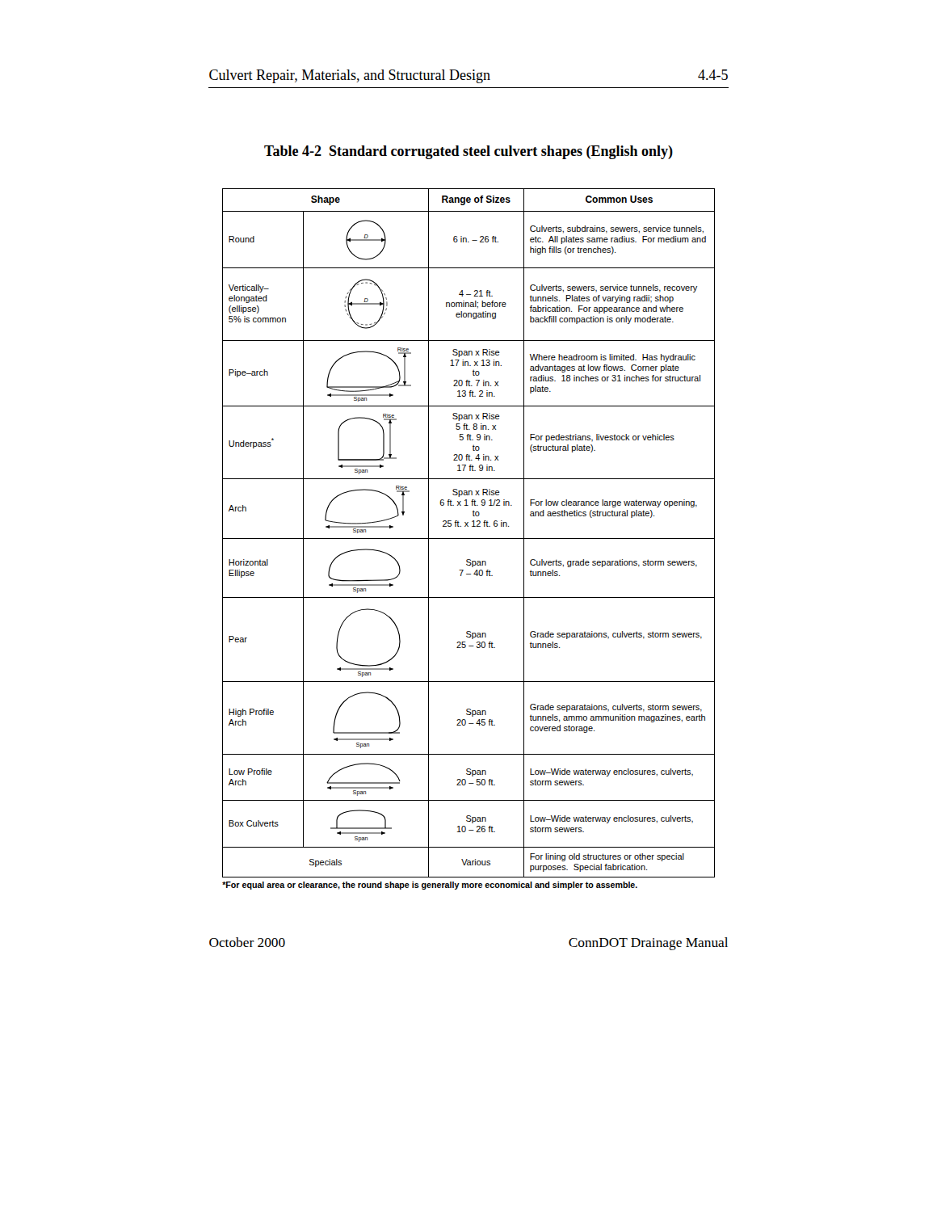Culvert Repair, Materials, and Structural Design 4.4-5
Table 4-2 Standard corrugated steel culvert shapes (English only)
| Shape | Range of Sizes | Common Uses |
| --- | --- | --- |
| Round | D | 6 in. – 26 ft. | Culverts, subdrains, sewers, service tunnels, etc. All plates same radius. For medium and high fills (or trenches). |
| Vertically– elongated (ellipse) 5% is common | D | 4 – 21 ft. nominal; before elongating | Culverts, sewers, service tunnels, recovery tunnels. Plates of varying radii; shop fabrication. For appear­ance and where backfill compaction is only moderate. |
| Pipe–arch | Rise Span | Span x Rise 17 in. x 13 in. to 20 ft. 7 in. x 13 ft. 2 in. | Where headroom is limited. Has hydraulic advantages at low flows. Corner plate radius. 18 inches or 31 inches for structural plate. |
| Underpass * | Rise Span | Span x Rise 5 ft. 8 in. x 5 ft. 9 in. to 20 ft. 4 in. x 17 ft. 9 in. | For pedestrians, livestock or vehicles (structural plate). |
| Arch | Rise Span | Span x Rise 6 ft. x 1 ft. 9 1/2 in. to 25 ft. x 12 ft. 6 in. | For low clearance large waterway opening, and aesthetics (structural plate). |
| Horizontal Ellipse | Span | Span 7 – 40 ft. | Culverts, grade separations, storm sewers, tunnels. |
| Pear | Span | Span 25 – 30 ft. | Grade separataions, culverts, storm sewers, tunnels. |
| High Profile Arch | Span | Span 20 – 45 ft. | Grade separataions, culverts, storm sewers, tunnels, ammo ammunition magazines, earth covered storage. |
| Low Profile Arch | Span | Span 20 – 50 ft. | Low–Wide waterway enclosures, culverts, storm sewers. |
| Box Culverts | Span | Span 10 – 26 ft. | Low–Wide waterway enclosures, culverts, storm sewers. |
| Specials | Various | For lining old structures or other special purposes. Special fabrication. |
*For equal area or clearance, the round shape is generally more economical and simpler to assemble.
October 2000 ConnDOT Drainage Manual